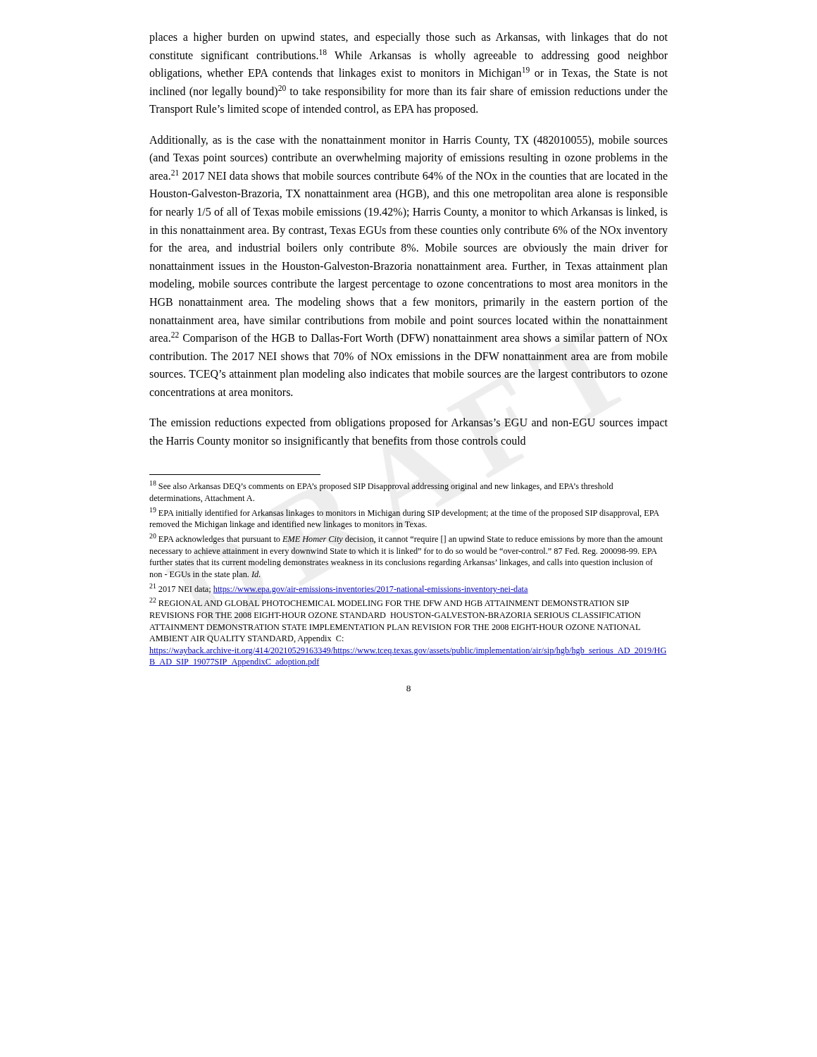DRAFT
places a higher burden on upwind states, and especially those such as Arkansas, with linkages that do not constitute significant contributions.18 While Arkansas is wholly agreeable to addressing good neighbor obligations, whether EPA contends that linkages exist to monitors in Michigan19 or in Texas, the State is not inclined (nor legally bound)20 to take responsibility for more than its fair share of emission reductions under the Transport Rule’s limited scope of intended control, as EPA has proposed.
Additionally, as is the case with the nonattainment monitor in Harris County, TX (482010055), mobile sources (and Texas point sources) contribute an overwhelming majority of emissions resulting in ozone problems in the area.21 2017 NEI data shows that mobile sources contribute 64% of the NOx in the counties that are located in the Houston-Galveston-Brazoria, TX nonattainment area (HGB), and this one metropolitan area alone is responsible for nearly 1/5 of all of Texas mobile emissions (19.42%); Harris County, a monitor to which Arkansas is linked, is in this nonattainment area. By contrast, Texas EGUs from these counties only contribute 6% of the NOx inventory for the area, and industrial boilers only contribute 8%. Mobile sources are obviously the main driver for nonattainment issues in the Houston-Galveston-Brazoria nonattainment area. Further, in Texas attainment plan modeling, mobile sources contribute the largest percentage to ozone concentrations to most area monitors in the HGB nonattainment area. The modeling shows that a few monitors, primarily in the eastern portion of the nonattainment area, have similar contributions from mobile and point sources located within the nonattainment area.22 Comparison of the HGB to Dallas-Fort Worth (DFW) nonattainment area shows a similar pattern of NOx contribution. The 2017 NEI shows that 70% of NOx emissions in the DFW nonattainment area are from mobile sources. TCEQ’s attainment plan modeling also indicates that mobile sources are the largest contributors to ozone concentrations at area monitors.
The emission reductions expected from obligations proposed for Arkansas’s EGU and non-EGU sources impact the Harris County monitor so insignificantly that benefits from those controls could
18 See also Arkansas DEQ’s comments on EPA’s proposed SIP Disapproval addressing original and new linkages, and EPA’s threshold determinations, Attachment A.
19 EPA initially identified for Arkansas linkages to monitors in Michigan during SIP development; at the time of the proposed SIP disapproval, EPA removed the Michigan linkage and identified new linkages to monitors in Texas.
20 EPA acknowledges that pursuant to EME Homer City decision, it cannot “require [] an upwind State to reduce emissions by more than the amount necessary to achieve attainment in every downwind State to which it is linked” for to do so would be “over-control.” 87 Fed. Reg. 200098-99. EPA further states that its current modeling demonstrates weakness in its conclusions regarding Arkansas’ linkages, and calls into question inclusion of non - EGUs in the state plan. Id.
21 2017 NEI data; https://www.epa.gov/air-emissions-inventories/2017-national-emissions-inventory-nei-data
22 REGIONAL AND GLOBAL PHOTOCHEMICAL MODELING FOR THE DFW AND HGB ATTAINMENT DEMONSTRATION SIP REVISIONS FOR THE 2008 EIGHT-HOUR OZONE STANDARD HOUSTON-GALVESTON-BRAZORIA SERIOUS CLASSIFICATION ATTAINMENT DEMONSTRATION STATE IMPLEMENTATION PLAN REVISION FOR THE 2008 EIGHT-HOUR OZONE NATIONAL AMBIENT AIR QUALITY STANDARD, Appendix C:
https://wayback.archive-it.org/414/20210529163349/https://www.tceq.texas.gov/assets/public/implementation/air/sip/hgb/hgb_serious_AD_2019/HGB_AD_SIP_19077SIP_AppendixC_adoption.pdf
8